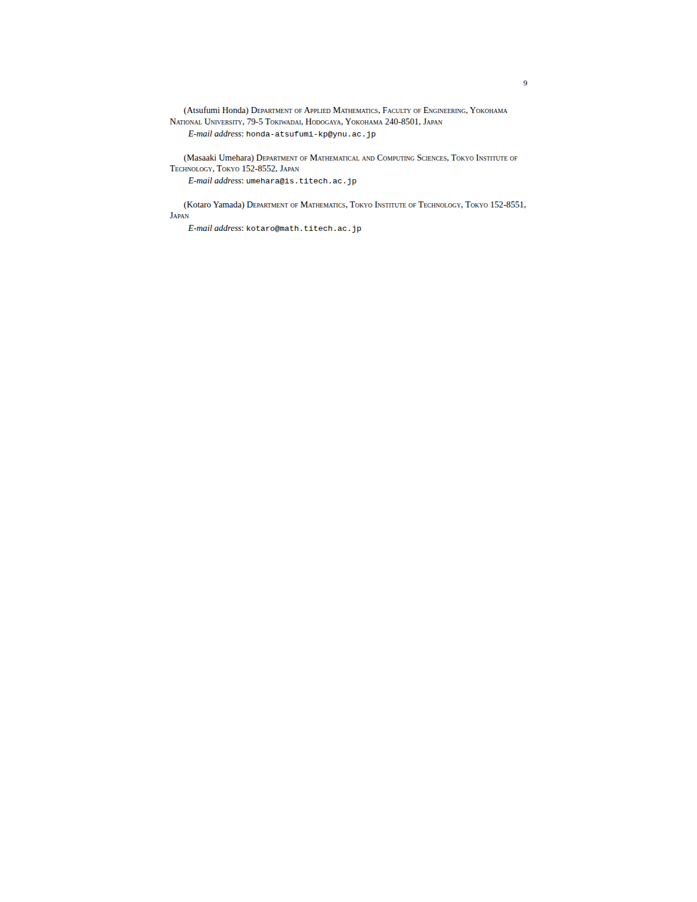9
(Atsufumi Honda) Department of Applied Mathematics, Faculty of Engineering, Yokohama National University, 79-5 Tokiwadai, Hodogaya, Yokohama 240-8501, Japan E-mail address: honda-atsufumi-kp@ynu.ac.jp
(Masaaki Umehara) Department of Mathematical and Computing Sciences, Tokyo Institute of Technology, Tokyo 152-8552, Japan E-mail address: umehara@is.titech.ac.jp
(Kotaro Yamada) Department of Mathematics, Tokyo Institute of Technology, Tokyo 152-8551, Japan E-mail address: kotaro@math.titech.ac.jp